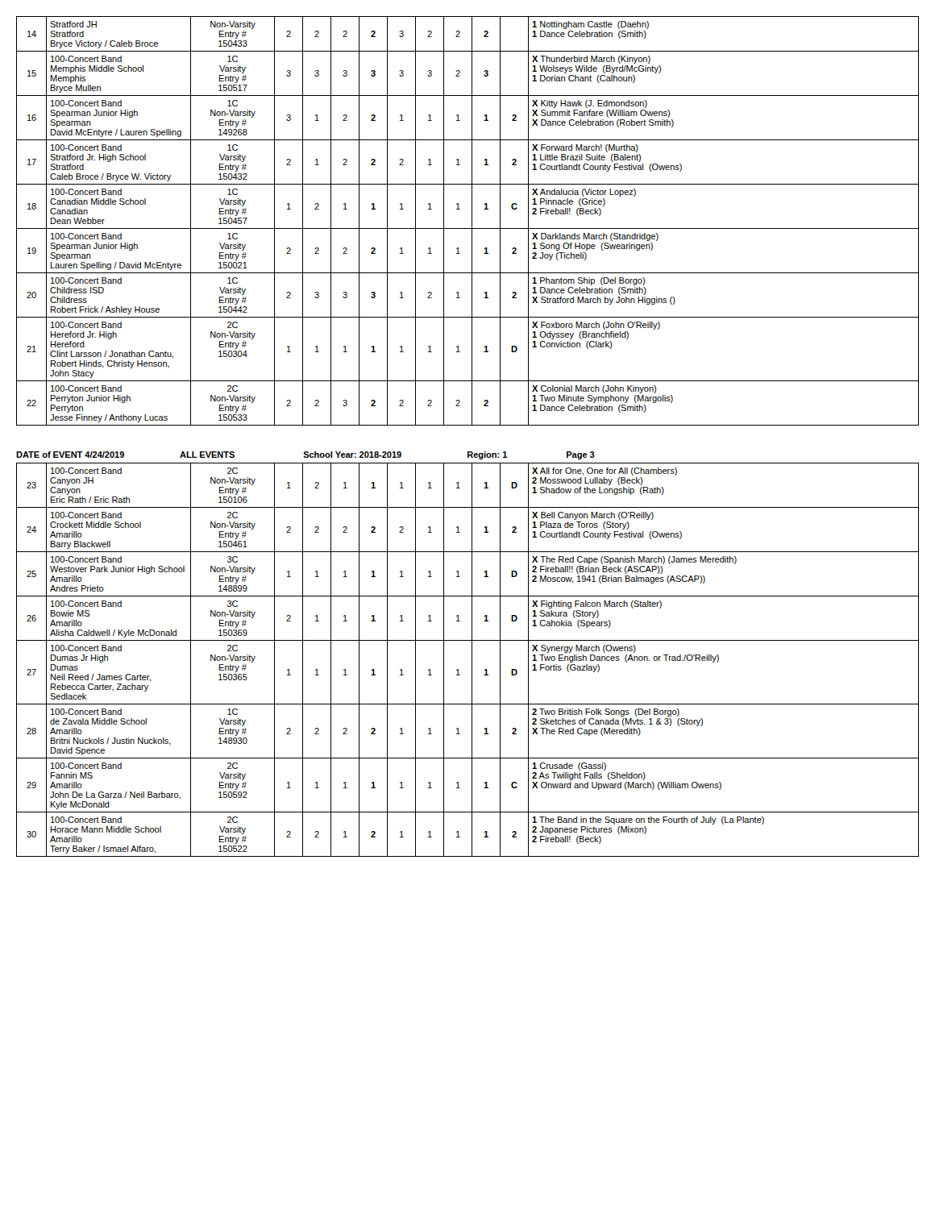| 14 | Stratford JH Stratford Bryce Victory / Caleb Broce | Non-Varsity Entry # 150433 | 2 | 2 | 2 | 2 | 3 | 2 | 2 | 2 | | 1 Nottingham Castle (Daehn) 1 Dance Celebration (Smith) |
| 15 | 100-Concert Band Memphis Middle School Memphis Bryce Mullen | 1C Varsity Entry # 150517 | 3 | 3 | 3 | 3 | 3 | 3 | 2 | 3 | | X Thunderbird March (Kinyon) 1 Wolseys Wilde (Byrd/McGinty) 1 Dorian Chant (Calhoun) |
| 16 | 100-Concert Band Spearman Junior High Spearman David McEntyre / Lauren Spelling | 1C Non-Varsity Entry # 149268 | 3 | 1 | 2 | 2 | 1 | 1 | 1 | 1 | 2 | X Kitty Hawk (J. Edmondson) X Summit Fanfare (William Owens) X Dance Celebration (Robert Smith) |
| 17 | 100-Concert Band Stratford Jr. High School Stratford Caleb Broce / Bryce W. Victory | 1C Varsity Entry # 150432 | 2 | 1 | 2 | 2 | 2 | 1 | 1 | 1 | 2 | X Forward March! (Murtha) 1 Little Brazil Suite (Balent) 1 Courtlandt County Festival (Owens) |
| 18 | 100-Concert Band Canadian Middle School Canadian Dean Webber | 1C Varsity Entry # 150457 | 1 | 2 | 1 | 1 | 1 | 1 | 1 | 1 | C | X Andalucia (Victor Lopez) 1 Pinnacle (Grice) 2 Fireball! (Beck) |
| 19 | 100-Concert Band Spearman Junior High Spearman Lauren Spelling / David McEntyre | 1C Varsity Entry # 150021 | 2 | 2 | 2 | 2 | 1 | 1 | 1 | 1 | 2 | X Darklands March (Standridge) 1 Song Of Hope (Swearingen) 2 Joy (Ticheli) |
| 20 | 100-Concert Band Childress ISD Childress Robert Frick / Ashley House | 1C Varsity Entry # 150442 | 2 | 3 | 3 | 3 | 1 | 2 | 1 | 1 | 2 | 1 Phantom Ship (Del Borgo) 1 Dance Celebration (Smith) X Stratford March by John Higgins () |
| 21 | 100-Concert Band Hereford Jr. High Hereford Clint Larsson / Jonathan Cantu, Robert Hinds, Christy Henson, John Stacy | 2C Non-Varsity Entry # 150304 | 1 | 1 | 1 | 1 | 1 | 1 | 1 | 1 | D | X Foxboro March (John O'Reilly) 1 Odyssey (Branchfield) 1 Conviction (Clark) |
| 22 | 100-Concert Band Perryton Junior High Perryton Jesse Finney / Anthony Lucas | 2C Non-Varsity Entry # 150533 | 2 | 2 | 3 | 2 | 2 | 2 | 2 | 2 | | X Colonial March (John Kinyon) 1 Two Minute Symphony (Margolis) 1 Dance Celebration (Smith) |
DATE of EVENT 4/24/2019 ALL EVENTS School Year: 2018-2019 Region: 1 Page 3
| 23 | 100-Concert Band Canyon JH Canyon Eric Rath / Eric Rath | 2C Non-Varsity Entry # 150106 | 1 | 2 | 1 | 1 | 1 | 1 | 1 | 1 | D | X All for One, One for All (Chambers) 2 Mosswood Lullaby (Beck) 1 Shadow of the Longship (Rath) |
| 24 | 100-Concert Band Crockett Middle School Amarillo Barry Blackwell | 2C Non-Varsity Entry # 150461 | 2 | 2 | 2 | 2 | 2 | 1 | 1 | 1 | 2 | X Bell Canyon March (O'Reilly) 1 Plaza de Toros (Story) 1 Courtlandt County Festival (Owens) |
| 25 | 100-Concert Band Westover Park Junior High School Amarillo Andres Prieto | 3C Non-Varsity Entry # 148899 | 1 | 1 | 1 | 1 | 1 | 1 | 1 | 1 | D | X The Red Cape (Spanish March) (James Meredith) 2 Fireball!! (Brian Beck (ASCAP)) 2 Moscow, 1941 (Brian Balmages (ASCAP)) |
| 26 | 100-Concert Band Bowie MS Amarillo Alisha Caldwell / Kyle McDonald | 3C Non-Varsity Entry # 150369 | 2 | 1 | 1 | 1 | 1 | 1 | 1 | 1 | D | X Fighting Falcon March (Stalter) 1 Sakura (Story) 1 Cahokia (Spears) |
| 27 | 100-Concert Band Dumas Jr High Dumas Neil Reed / James Carter, Rebecca Carter, Zachary Sedlacek | 2C Non-Varsity Entry # 150365 | 1 | 1 | 1 | 1 | 1 | 1 | 1 | 1 | D | X Synergy March (Owens) 1 Two English Dances (Anon. or Trad./O'Reilly) 1 Fortis (Gazlay) |
| 28 | 100-Concert Band de Zavala Middle School Amarillo Britni Nuckols / Justin Nuckols, David Spence | 1C Varsity Entry # 148930 | 2 | 2 | 2 | 2 | 1 | 1 | 1 | 1 | 2 | 2 Two British Folk Songs (Del Borgo) 2 Sketches of Canada (Mvts. 1 & 3) (Story) X The Red Cape (Meredith) |
| 29 | 100-Concert Band Fannin MS Amarillo John De La Garza / Neil Barbaro, Kyle McDonald | 2C Varsity Entry # 150592 | 1 | 1 | 1 | 1 | 1 | 1 | 1 | 1 | C | 1 Crusade (Gassi) 2 As Twilight Falls (Sheldon) X Onward and Upward (March) (William Owens) |
| 30 | 100-Concert Band Horace Mann Middle School Amarillo Terry Baker / Ismael Alfaro, | 2C Varsity Entry # 150522 | 2 | 2 | 1 | 2 | 1 | 1 | 1 | 1 | 2 | 1 The Band in the Square on the Fourth of July (La Plante) 2 Japanese Pictures (Mixon) 2 Fireball! (Beck) |